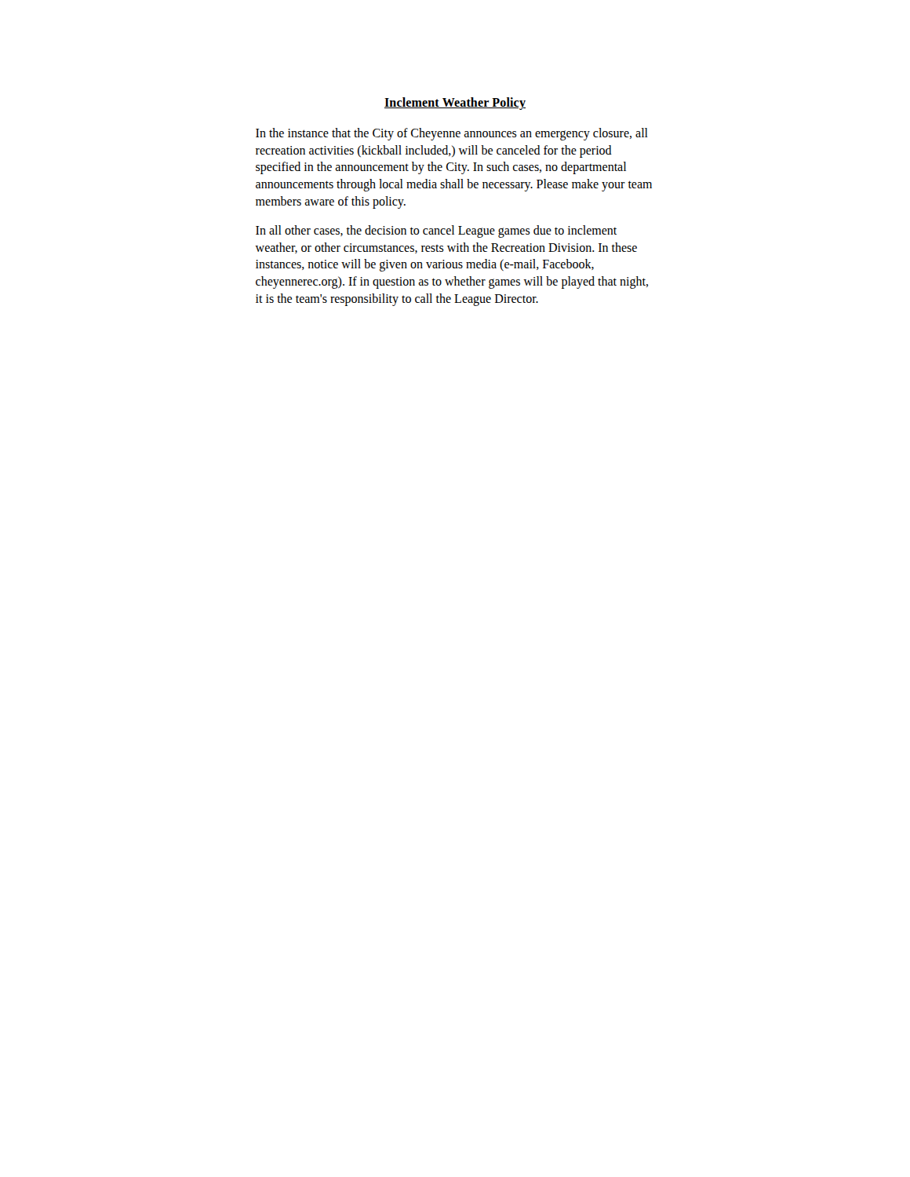Inclement Weather Policy
In the instance that the City of Cheyenne announces an emergency closure, all recreation activities (kickball included,) will be canceled for the period specified in the announcement by the City. In such cases, no departmental announcements through local media shall be necessary. Please make your team members aware of this policy.
In all other cases, the decision to cancel League games due to inclement weather, or other circumstances, rests with the Recreation Division. In these instances, notice will be given on various media (e-mail, Facebook, cheyennerec.org). If in question as to whether games will be played that night, it is the team's responsibility to call the League Director.